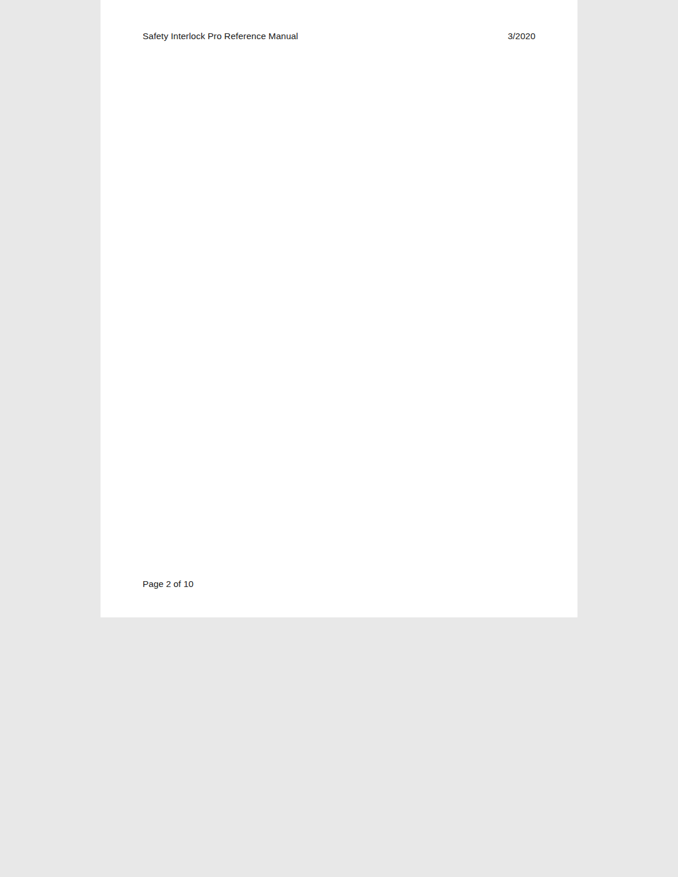Safety Interlock Pro Reference Manual 3/2020
Page 2 of 10